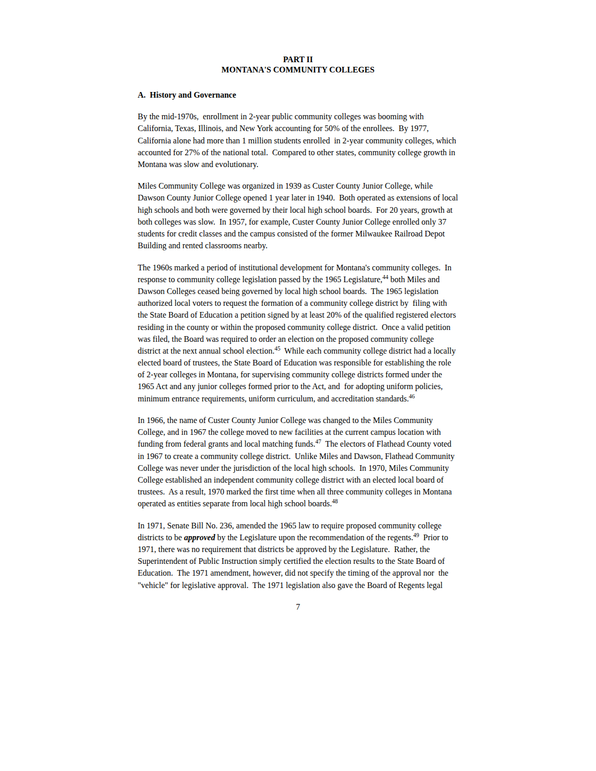PART II MONTANA'S COMMUNITY COLLEGES
A. History and Governance
By the mid-1970s, enrollment in 2-year public community colleges was booming with California, Texas, Illinois, and New York accounting for 50% of the enrollees. By 1977, California alone had more than 1 million students enrolled in 2-year community colleges, which accounted for 27% of the national total. Compared to other states, community college growth in Montana was slow and evolutionary.
Miles Community College was organized in 1939 as Custer County Junior College, while Dawson County Junior College opened 1 year later in 1940. Both operated as extensions of local high schools and both were governed by their local high school boards. For 20 years, growth at both colleges was slow. In 1957, for example, Custer County Junior College enrolled only 37 students for credit classes and the campus consisted of the former Milwaukee Railroad Depot Building and rented classrooms nearby.
The 1960s marked a period of institutional development for Montana's community colleges. In response to community college legislation passed by the 1965 Legislature,44 both Miles and Dawson Colleges ceased being governed by local high school boards. The 1965 legislation authorized local voters to request the formation of a community college district by filing with the State Board of Education a petition signed by at least 20% of the qualified registered electors residing in the county or within the proposed community college district. Once a valid petition was filed, the Board was required to order an election on the proposed community college district at the next annual school election.45 While each community college district had a locally elected board of trustees, the State Board of Education was responsible for establishing the role of 2-year colleges in Montana, for supervising community college districts formed under the 1965 Act and any junior colleges formed prior to the Act, and for adopting uniform policies, minimum entrance requirements, uniform curriculum, and accreditation standards.46
In 1966, the name of Custer County Junior College was changed to the Miles Community College, and in 1967 the college moved to new facilities at the current campus location with funding from federal grants and local matching funds.47 The electors of Flathead County voted in 1967 to create a community college district. Unlike Miles and Dawson, Flathead Community College was never under the jurisdiction of the local high schools. In 1970, Miles Community College established an independent community college district with an elected local board of trustees. As a result, 1970 marked the first time when all three community colleges in Montana operated as entities separate from local high school boards.48
In 1971, Senate Bill No. 236, amended the 1965 law to require proposed community college districts to be approved by the Legislature upon the recommendation of the regents.49 Prior to 1971, there was no requirement that districts be approved by the Legislature. Rather, the Superintendent of Public Instruction simply certified the election results to the State Board of Education. The 1971 amendment, however, did not specify the timing of the approval nor the "vehicle" for legislative approval. The 1971 legislation also gave the Board of Regents legal
7